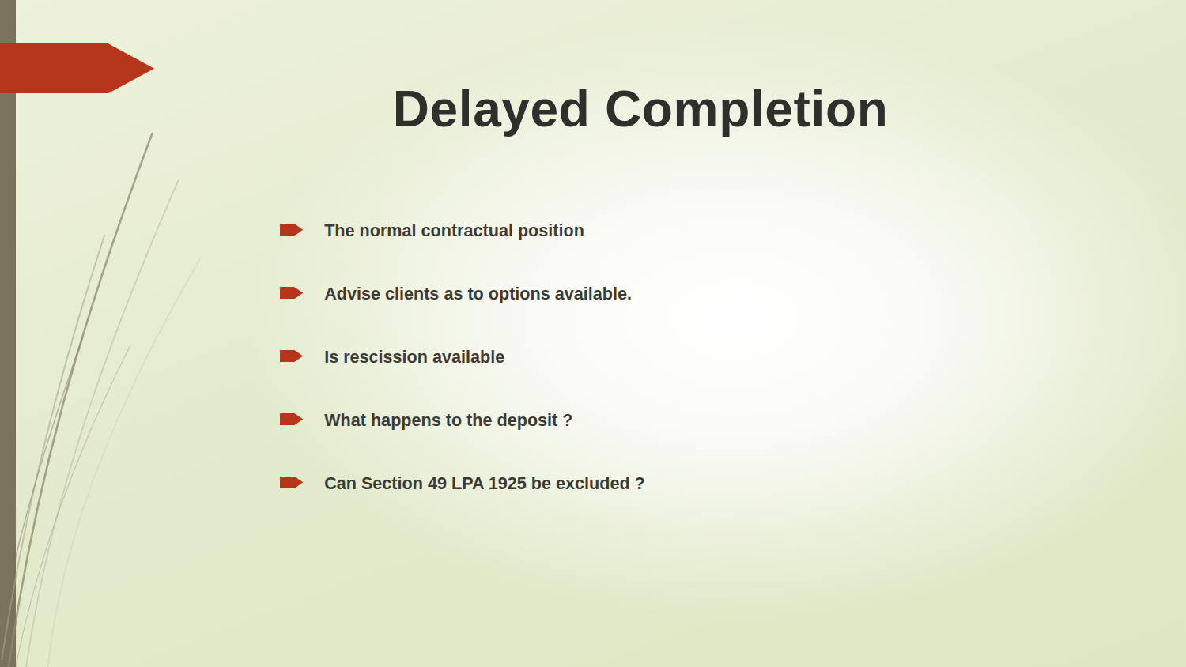Delayed Completion
The normal contractual position
Advise clients as to options available.
Is rescission available
What happens to the deposit ?
Can Section 49 LPA 1925 be excluded ?